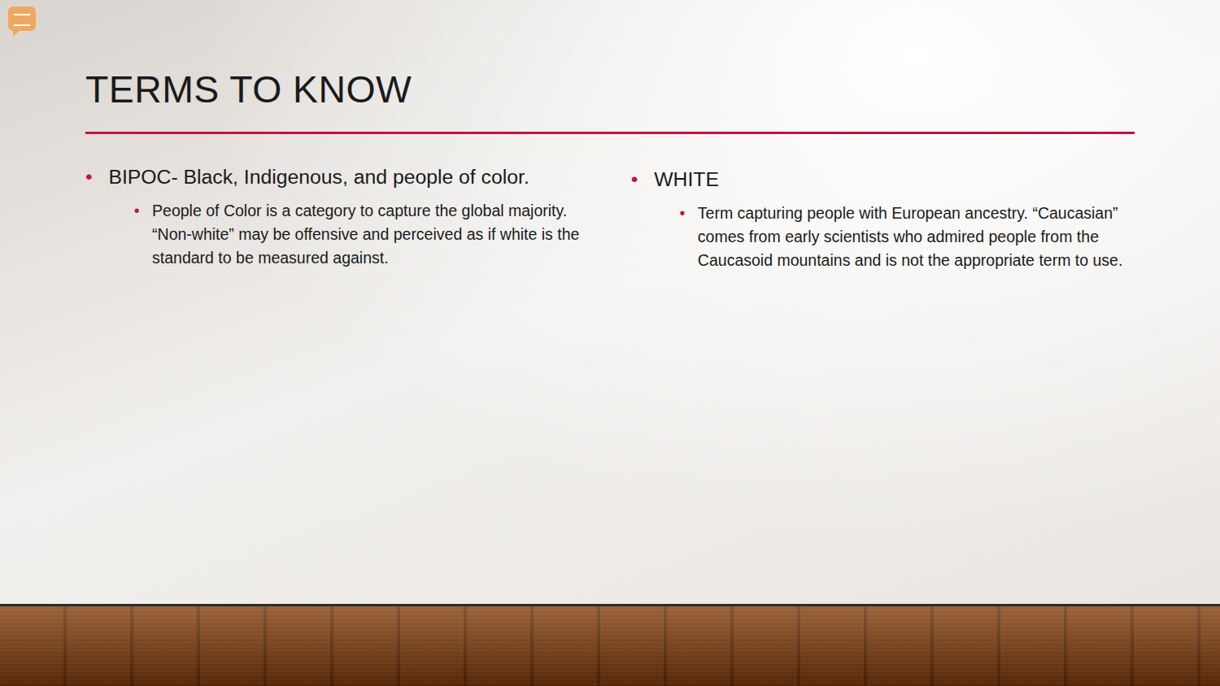Terms to Know
BIPOC- Black, Indigenous, and people of color.
People of Color is a category to capture the global majority. “Non-white” may be offensive and perceived as if white is the standard to be measured against.
WHITE
Term capturing people with European ancestry. “Caucasian” comes from early scientists who admired people from the Caucasoid mountains and is not the appropriate term to use.